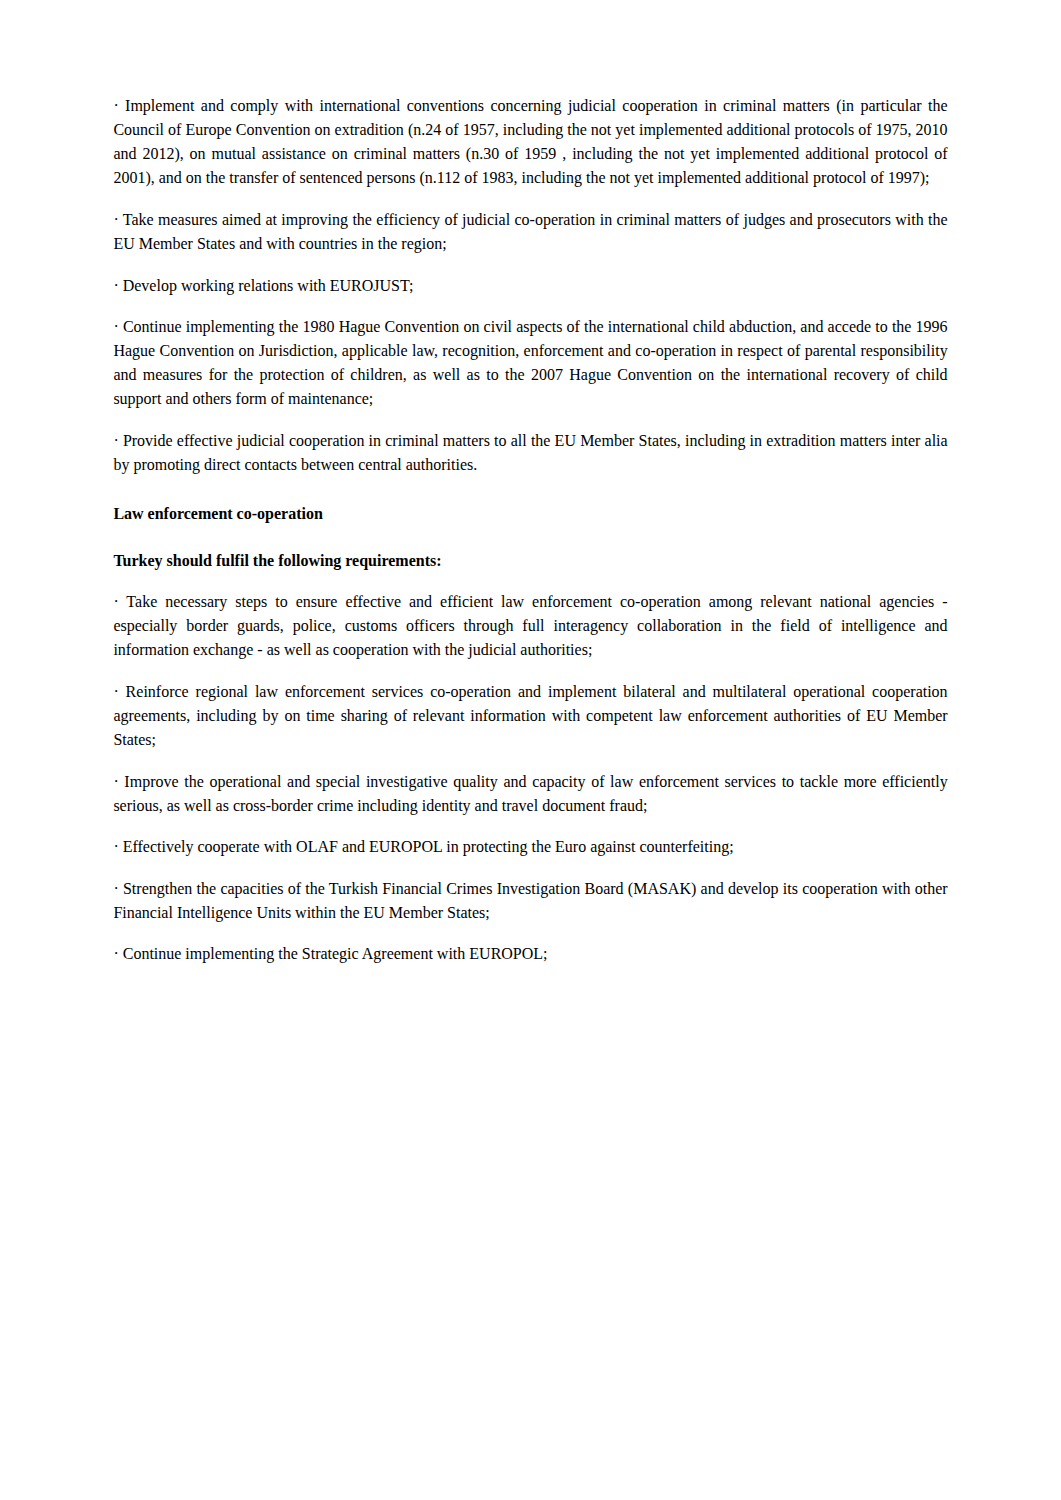· Implement and comply with international conventions concerning judicial cooperation in criminal matters (in particular the Council of Europe Convention on extradition (n.24 of 1957, including the not yet implemented additional protocols of 1975, 2010 and 2012), on mutual assistance on criminal matters (n.30 of 1959 , including the not yet implemented additional protocol of 2001), and on the transfer of sentenced persons (n.112 of 1983, including the not yet implemented additional protocol of 1997);
· Take measures aimed at improving the efficiency of judicial co-operation in criminal matters of judges and prosecutors with the EU Member States and with countries in the region;
· Develop working relations with EUROJUST;
· Continue implementing the 1980 Hague Convention on civil aspects of the international child abduction, and accede to the 1996 Hague Convention on Jurisdiction, applicable law, recognition, enforcement and co-operation in respect of parental responsibility and measures for the protection of children, as well as to the 2007 Hague Convention on the international recovery of child support and others form of maintenance;
· Provide effective judicial cooperation in criminal matters to all the EU Member States, including in extradition matters inter alia by promoting direct contacts between central authorities.
Law enforcement co-operation
Turkey should fulfil the following requirements:
· Take necessary steps to ensure effective and efficient law enforcement co-operation among relevant national agencies - especially border guards, police, customs officers through full interagency collaboration in the field of intelligence and information exchange - as well as cooperation with the judicial authorities;
· Reinforce regional law enforcement services co-operation and implement bilateral and multilateral operational cooperation agreements, including by on time sharing of relevant information with competent law enforcement authorities of EU Member States;
· Improve the operational and special investigative quality and capacity of law enforcement services to tackle more efficiently serious, as well as cross-border crime including identity and travel document fraud;
· Effectively cooperate with OLAF and EUROPOL in protecting the Euro against counterfeiting;
· Strengthen the capacities of the Turkish Financial Crimes Investigation Board (MASAK) and develop its cooperation with other Financial Intelligence Units within the EU Member States;
· Continue implementing the Strategic Agreement with EUROPOL;